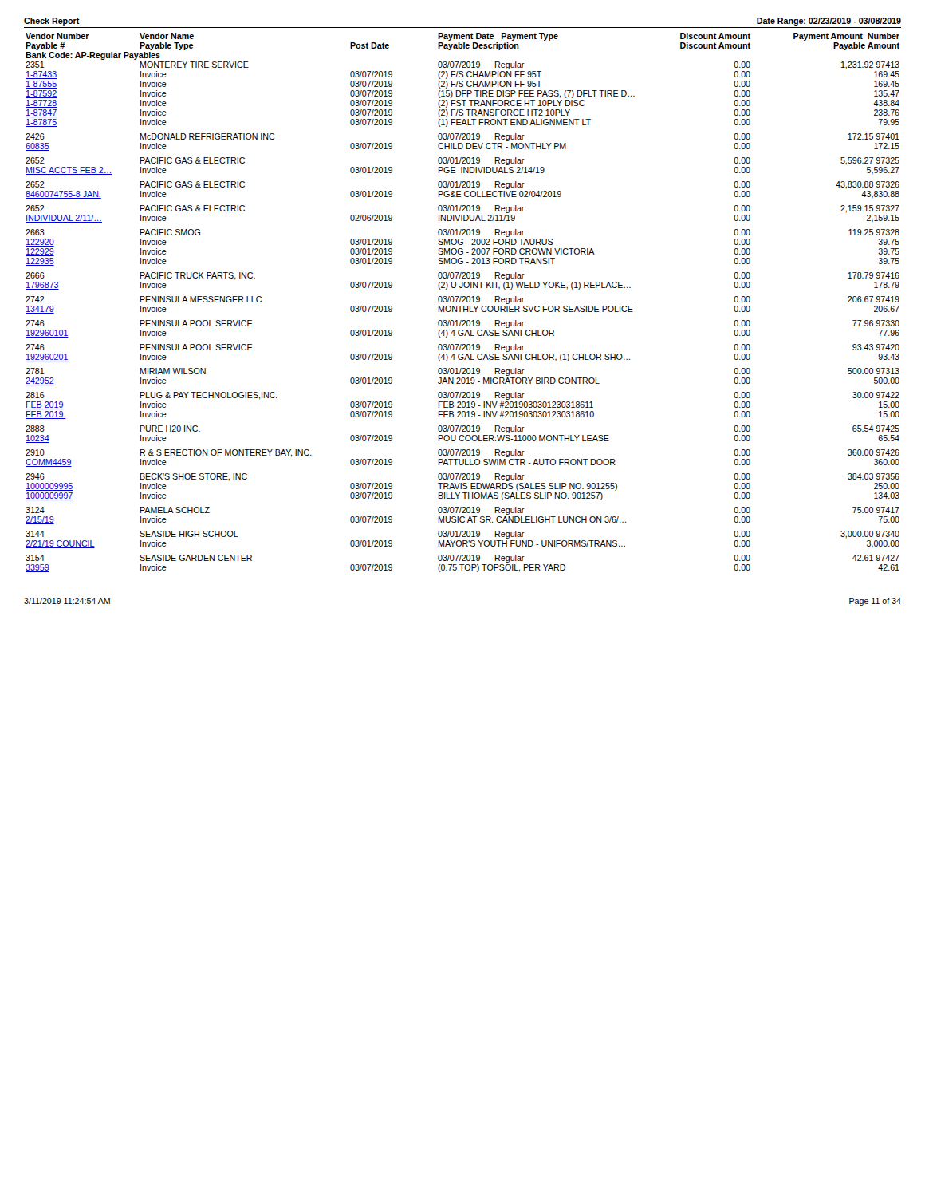Check Report Date Range: 02/23/2019 - 03/08/2019
| Vendor Number | Vendor Name | | Payment Date Payment Type | Discount Amount | Payment Amount Number |
| Payable # | Payable Type | Post Date | Payable Description | Discount Amount | Payable Amount |
| Bank Code: AP-Regular Payables |
| 2351 | MONTEREY TIRE SERVICE | | 03/07/2019 Regular | 0.00 | 1,231.92 97413 |
| 1-87433 | Invoice | 03/07/2019 | (2) F/S CHAMPION FF 95T | 0.00 | 169.45 |
| 1-87555 | Invoice | 03/07/2019 | (2) F/S CHAMPION FF 95T | 0.00 | 169.45 |
| 1-87592 | Invoice | 03/07/2019 | (15) DFP TIRE DISP FEE PASS, (7) DFLT TIRE D… | 0.00 | 135.47 |
| 1-87728 | Invoice | 03/07/2019 | (2) FST TRANFORCE HT 10PLY DISC | 0.00 | 438.84 |
| 1-87847 | Invoice | 03/07/2019 | (2) F/S TRANSFORCE HT2 10PLY | 0.00 | 238.76 |
| 1-87875 | Invoice | 03/07/2019 | (1) FEALT FRONT END ALIGNMENT LT | 0.00 | 79.95 |
| 2426 | McDONALD REFRIGERATION INC | | 03/07/2019 Regular | 0.00 | 172.15 97401 |
| 60835 | Invoice | 03/07/2019 | CHILD DEV CTR - MONTHLY PM | 0.00 | 172.15 |
| 2652 | PACIFIC GAS & ELECTRIC | | 03/01/2019 Regular | 0.00 | 5,596.27 97325 |
| MISC ACCTS FEB 2… | Invoice | 03/01/2019 | PGE INDIVIDUALS 2/14/19 | 0.00 | 5,596.27 |
| 2652 | PACIFIC GAS & ELECTRIC | | 03/01/2019 Regular | 0.00 | 43,830.88 97326 |
| 8460074755-8 JAN. | Invoice | 03/01/2019 | PG&E COLLECTIVE 02/04/2019 | 0.00 | 43,830.88 |
| 2652 | PACIFIC GAS & ELECTRIC | | 03/01/2019 Regular | 0.00 | 2,159.15 97327 |
| INDIVIDUAL 2/11/… | Invoice | 02/06/2019 | INDIVIDUAL 2/11/19 | 0.00 | 2,159.15 |
| 2663 | PACIFIC SMOG | | 03/01/2019 Regular | 0.00 | 119.25 97328 |
| 122920 | Invoice | 03/01/2019 | SMOG - 2002 FORD TAURUS | 0.00 | 39.75 |
| 122929 | Invoice | 03/01/2019 | SMOG - 2007 FORD CROWN VICTORIA | 0.00 | 39.75 |
| 122935 | Invoice | 03/01/2019 | SMOG - 2013 FORD TRANSIT | 0.00 | 39.75 |
| 2666 | PACIFIC TRUCK PARTS, INC. | | 03/07/2019 Regular | 0.00 | 178.79 97416 |
| 1796873 | Invoice | 03/07/2019 | (2) U JOINT KIT, (1) WELD YOKE, (1) REPLACE… | 0.00 | 178.79 |
| 2742 | PENINSULA MESSENGER LLC | | 03/07/2019 Regular | 0.00 | 206.67 97419 |
| 134179 | Invoice | 03/07/2019 | MONTHLY COURIER SVC FOR SEASIDE POLICE | 0.00 | 206.67 |
| 2746 | PENINSULA POOL SERVICE | | 03/01/2019 Regular | 0.00 | 77.96 97330 |
| 192960101 | Invoice | 03/01/2019 | (4) 4 GAL CASE SANI-CHLOR | 0.00 | 77.96 |
| 2746 | PENINSULA POOL SERVICE | | 03/07/2019 Regular | 0.00 | 93.43 97420 |
| 192960201 | Invoice | 03/07/2019 | (4) 4 GAL CASE SANI-CHLOR, (1) CHLOR SHO… | 0.00 | 93.43 |
| 2781 | MIRIAM WILSON | | 03/01/2019 Regular | 0.00 | 500.00 97313 |
| 242952 | Invoice | 03/01/2019 | JAN 2019 - MIGRATORY BIRD CONTROL | 0.00 | 500.00 |
| 2816 | PLUG & PAY TECHNOLOGIES,INC. | | 03/07/2019 Regular | 0.00 | 30.00 97422 |
| FEB 2019 | Invoice | 03/07/2019 | FEB 2019 - INV #2019030301230318611 | 0.00 | 15.00 |
| FEB 2019. | Invoice | 03/07/2019 | FEB 2019 - INV #2019030301230318610 | 0.00 | 15.00 |
| 2888 | PURE H20 INC. | | 03/07/2019 Regular | 0.00 | 65.54 97425 |
| 10234 | Invoice | 03/07/2019 | POU COOLER:WS-11000 MONTHLY LEASE | 0.00 | 65.54 |
| 2910 | R & S ERECTION OF MONTEREY BAY, INC. | | 03/07/2019 Regular | 0.00 | 360.00 97426 |
| COMM4459 | Invoice | 03/07/2019 | PATTULLO SWIM CTR - AUTO FRONT DOOR | 0.00 | 360.00 |
| 2946 | BECK'S SHOE STORE, INC | | 03/07/2019 Regular | 0.00 | 384.03 97356 |
| 1000009995 | Invoice | 03/07/2019 | TRAVIS EDWARDS (SALES SLIP NO. 901255) | 0.00 | 250.00 |
| 1000009997 | Invoice | 03/07/2019 | BILLY THOMAS (SALES SLIP NO. 901257) | 0.00 | 134.03 |
| 3124 | PAMELA SCHOLZ | | 03/07/2019 Regular | 0.00 | 75.00 97417 |
| 2/15/19 | Invoice | 03/07/2019 | MUSIC AT SR. CANDLELIGHT LUNCH ON 3/6/… | 0.00 | 75.00 |
| 3144 | SEASIDE HIGH SCHOOL | | 03/01/2019 Regular | 0.00 | 3,000.00 97340 |
| 2/21/19 COUNCIL | Invoice | 03/01/2019 | MAYOR'S YOUTH FUND - UNIFORMS/TRANS… | 0.00 | 3,000.00 |
| 3154 | SEASIDE GARDEN CENTER | | 03/07/2019 Regular | 0.00 | 42.61 97427 |
| 33959 | Invoice | 03/07/2019 | (0.75 TOP) TOPSOIL, PER YARD | 0.00 | 42.61 |
3/11/2019 11:24:54 AM Page 11 of 34